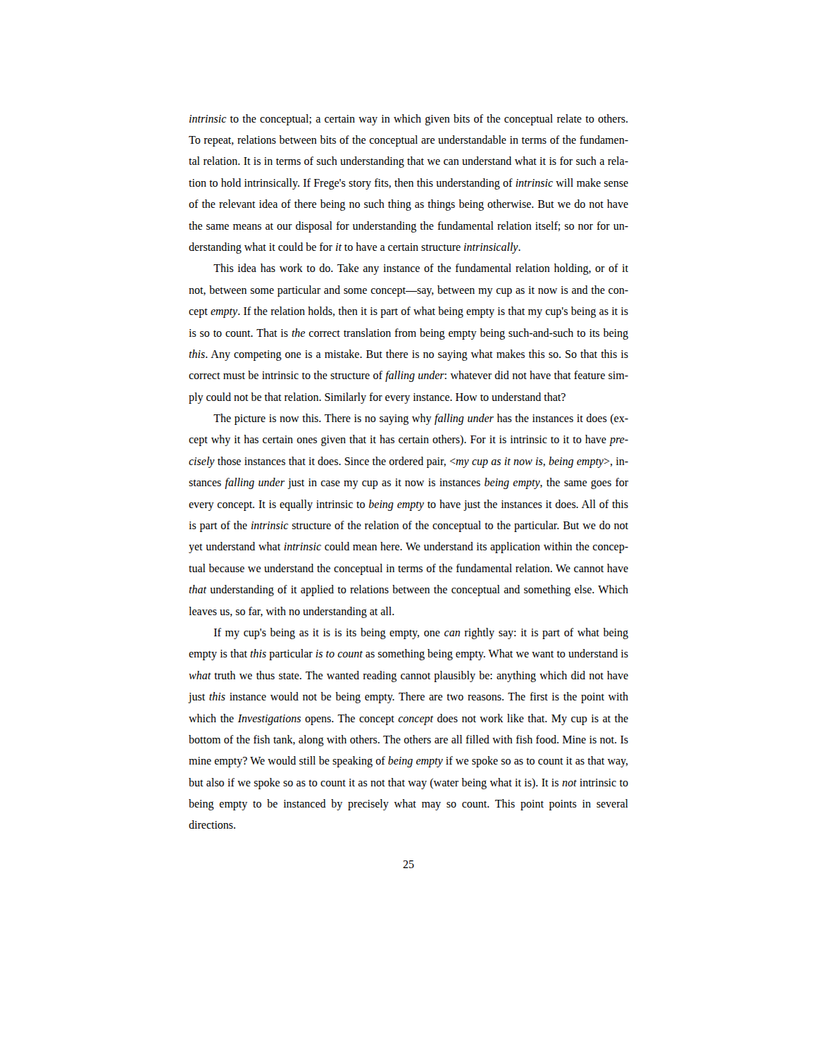intrinsic to the conceptual; a certain way in which given bits of the conceptual relate to others. To repeat, relations between bits of the conceptual are understandable in terms of the fundamental relation. It is in terms of such understanding that we can understand what it is for such a relation to hold intrinsically. If Frege's story fits, then this understanding of intrinsic will make sense of the relevant idea of there being no such thing as things being otherwise. But we do not have the same means at our disposal for understanding the fundamental relation itself; so nor for understanding what it could be for it to have a certain structure intrinsically.
This idea has work to do. Take any instance of the fundamental relation holding, or of it not, between some particular and some concept—say, between my cup as it now is and the concept empty. If the relation holds, then it is part of what being empty is that my cup's being as it is is so to count. That is the correct translation from being empty being such-and-such to its being this. Any competing one is a mistake. But there is no saying what makes this so. So that this is correct must be intrinsic to the structure of falling under: whatever did not have that feature simply could not be that relation. Similarly for every instance. How to understand that?
The picture is now this. There is no saying why falling under has the instances it does (except why it has certain ones given that it has certain others). For it is intrinsic to it to have precisely those instances that it does. Since the ordered pair, <my cup as it now is, being empty>, instances falling under just in case my cup as it now is instances being empty, the same goes for every concept. It is equally intrinsic to being empty to have just the instances it does. All of this is part of the intrinsic structure of the relation of the conceptual to the particular. But we do not yet understand what intrinsic could mean here. We understand its application within the conceptual because we understand the conceptual in terms of the fundamental relation. We cannot have that understanding of it applied to relations between the conceptual and something else. Which leaves us, so far, with no understanding at all.
If my cup's being as it is is its being empty, one can rightly say: it is part of what being empty is that this particular is to count as something being empty. What we want to understand is what truth we thus state. The wanted reading cannot plausibly be: anything which did not have just this instance would not be being empty. There are two reasons. The first is the point with which the Investigations opens. The concept concept does not work like that. My cup is at the bottom of the fish tank, along with others. The others are all filled with fish food. Mine is not. Is mine empty? We would still be speaking of being empty if we spoke so as to count it as that way, but also if we spoke so as to count it as not that way (water being what it is). It is not intrinsic to being empty to be instanced by precisely what may so count. This point points in several directions.
25